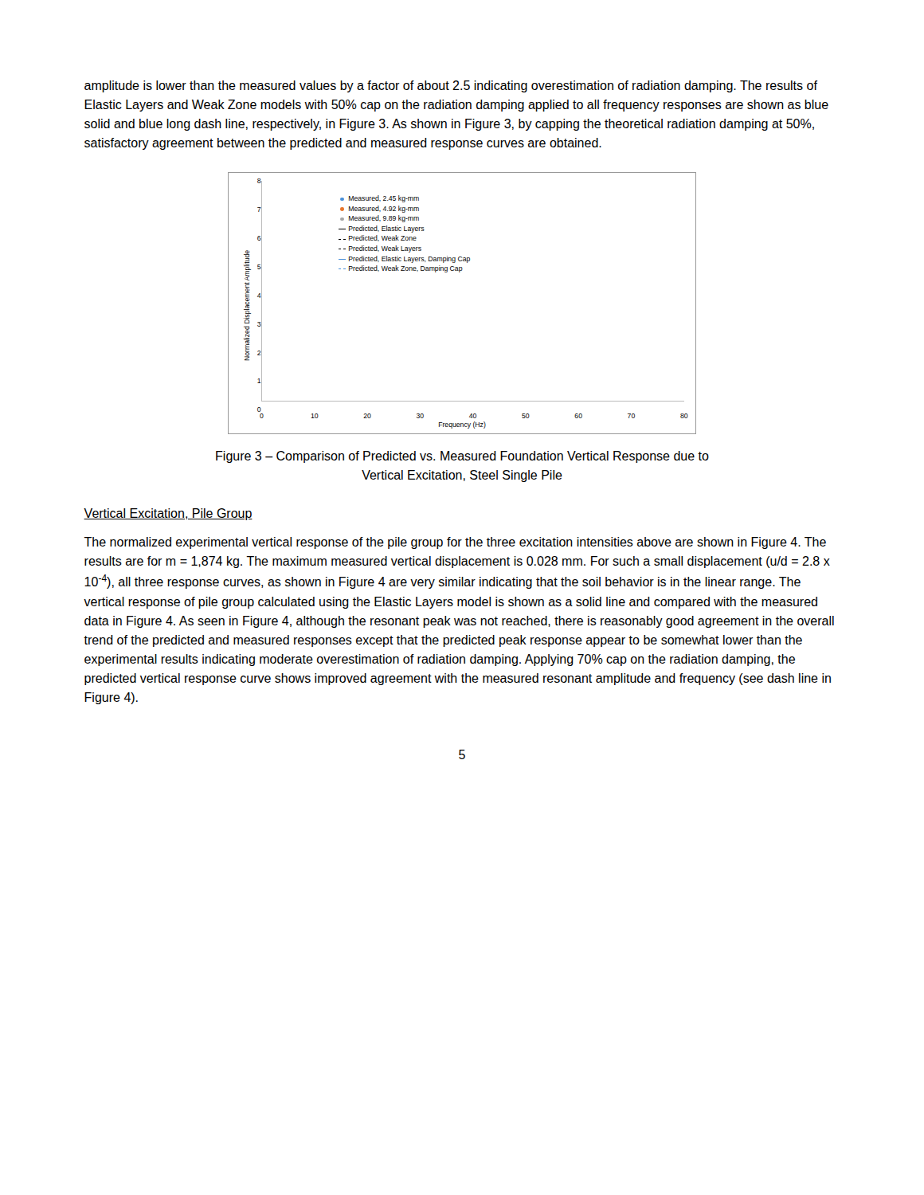amplitude is lower than the measured values by a factor of about 2.5 indicating overestimation of radiation damping. The results of Elastic Layers and Weak Zone models with 50% cap on the radiation damping applied to all frequency responses are shown as blue solid and blue long dash line, respectively, in Figure 3. As shown in Figure 3, by capping the theoretical radiation damping at 50%, satisfactory agreement between the predicted and measured response curves are obtained.
Normalized Displacement Amplitude
8 7 6 5 4 3 2 1 0
Measured, 2.45 kg-mm
Measured, 4.92 kg-mm
Measured, 9.89 kg-mm
Predicted, Elastic Layers
Predicted, Weak Zone
Predicted, Weak Layers
Predicted, Elastic Layers, Damping Cap
Predicted, Weak Zone, Damping Cap
0 10 20 30 40 50 60 70 80
Frequency (Hz)
Figure 3 – Comparison of Predicted vs. Measured Foundation Vertical Response due to
Vertical Excitation, Steel Single Pile
Vertical Excitation, Pile Group
The normalized experimental vertical response of the pile group for the three excitation intensities above are shown in Figure 4. The results are for m = 1,874 kg. The maximum measured vertical displacement is 0.028 mm. For such a small displacement (u/d = 2.8 x 10-4), all three response curves, as shown in Figure 4 are very similar indicating that the soil behavior is in the linear range. The vertical response of pile group calculated using the Elastic Layers model is shown as a solid line and compared with the measured data in Figure 4. As seen in Figure 4, although the resonant peak was not reached, there is reasonably good agreement in the overall trend of the predicted and measured responses except that the predicted peak response appear to be somewhat lower than the experimental results indicating moderate overestimation of radiation damping. Applying 70% cap on the radiation damping, the predicted vertical response curve shows improved agreement with the measured resonant amplitude and frequency (see dash line in Figure 4).
5